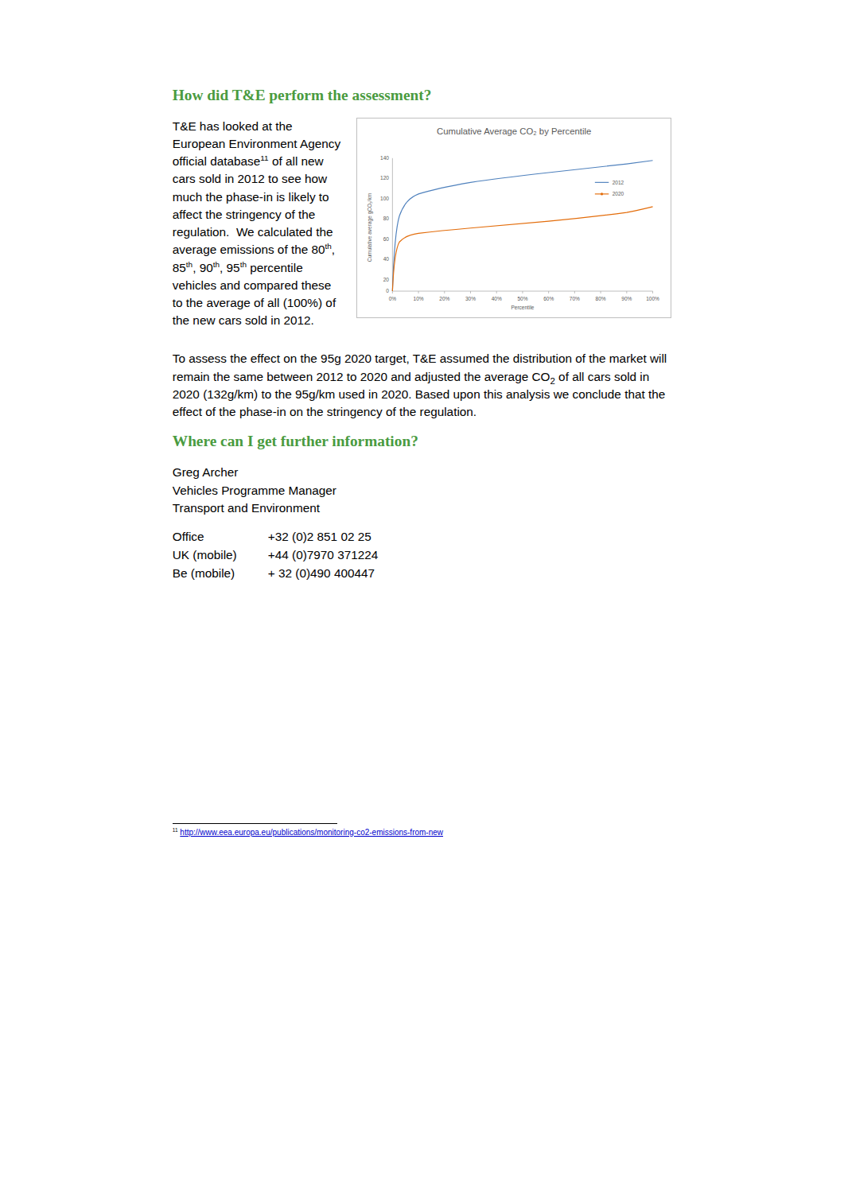How did T&E perform the assessment?
T&E has looked at the European Environment Agency official database11 of all new cars sold in 2012 to see how much the phase-in is likely to affect the stringency of the regulation. We calculated the average emissions of the 80th, 85th, 90th, 95th percentile vehicles and compared these to the average of all (100%) of the new cars sold in 2012.
Cumulative Average CO₂ by Percentile
Cumulative average gCO₂/km 140 120 100 80 60 40 20 0 0% 10% 20% 30% 40% 50% 60% 70% 80% 90% 100% Percentile 2012 2020
To assess the effect on the 95g 2020 target, T&E assumed the distribution of the market will remain the same between 2012 to 2020 and adjusted the average CO2 of all cars sold in 2020 (132g/km) to the 95g/km used in 2020. Based upon this analysis we conclude that the effect of the phase-in on the stringency of the regulation.
Where can I get further information?
Greg Archer
Vehicles Programme Manager
Transport and Environment
| Office | +32 (0)2 851 02 25 |
| UK (mobile) | +44 (0)7970 371224 |
| Be (mobile) | + 32 (0)490 400447 |
11 http://www.eea.europa.eu/publications/monitoring-co2-emissions-from-new